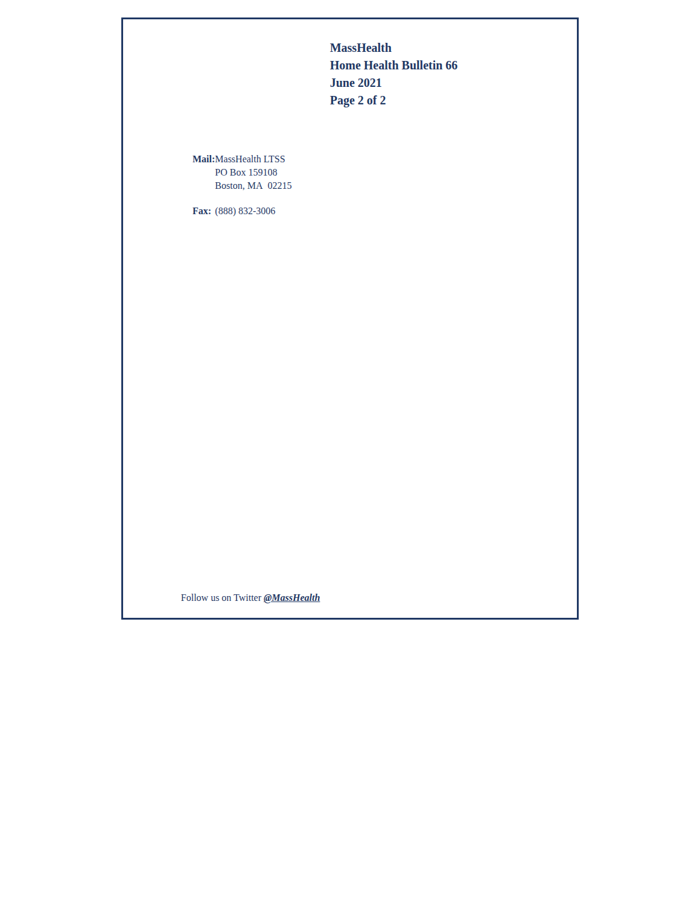MassHealth
Home Health Bulletin 66
June 2021
Page 2 of 2
| Mail: | MassHealth LTSS |
| | PO Box 159108 |
| | Boston, MA 02215 |
| Fax: | (888) 832-3006 |
Follow us on Twitter @MassHealth